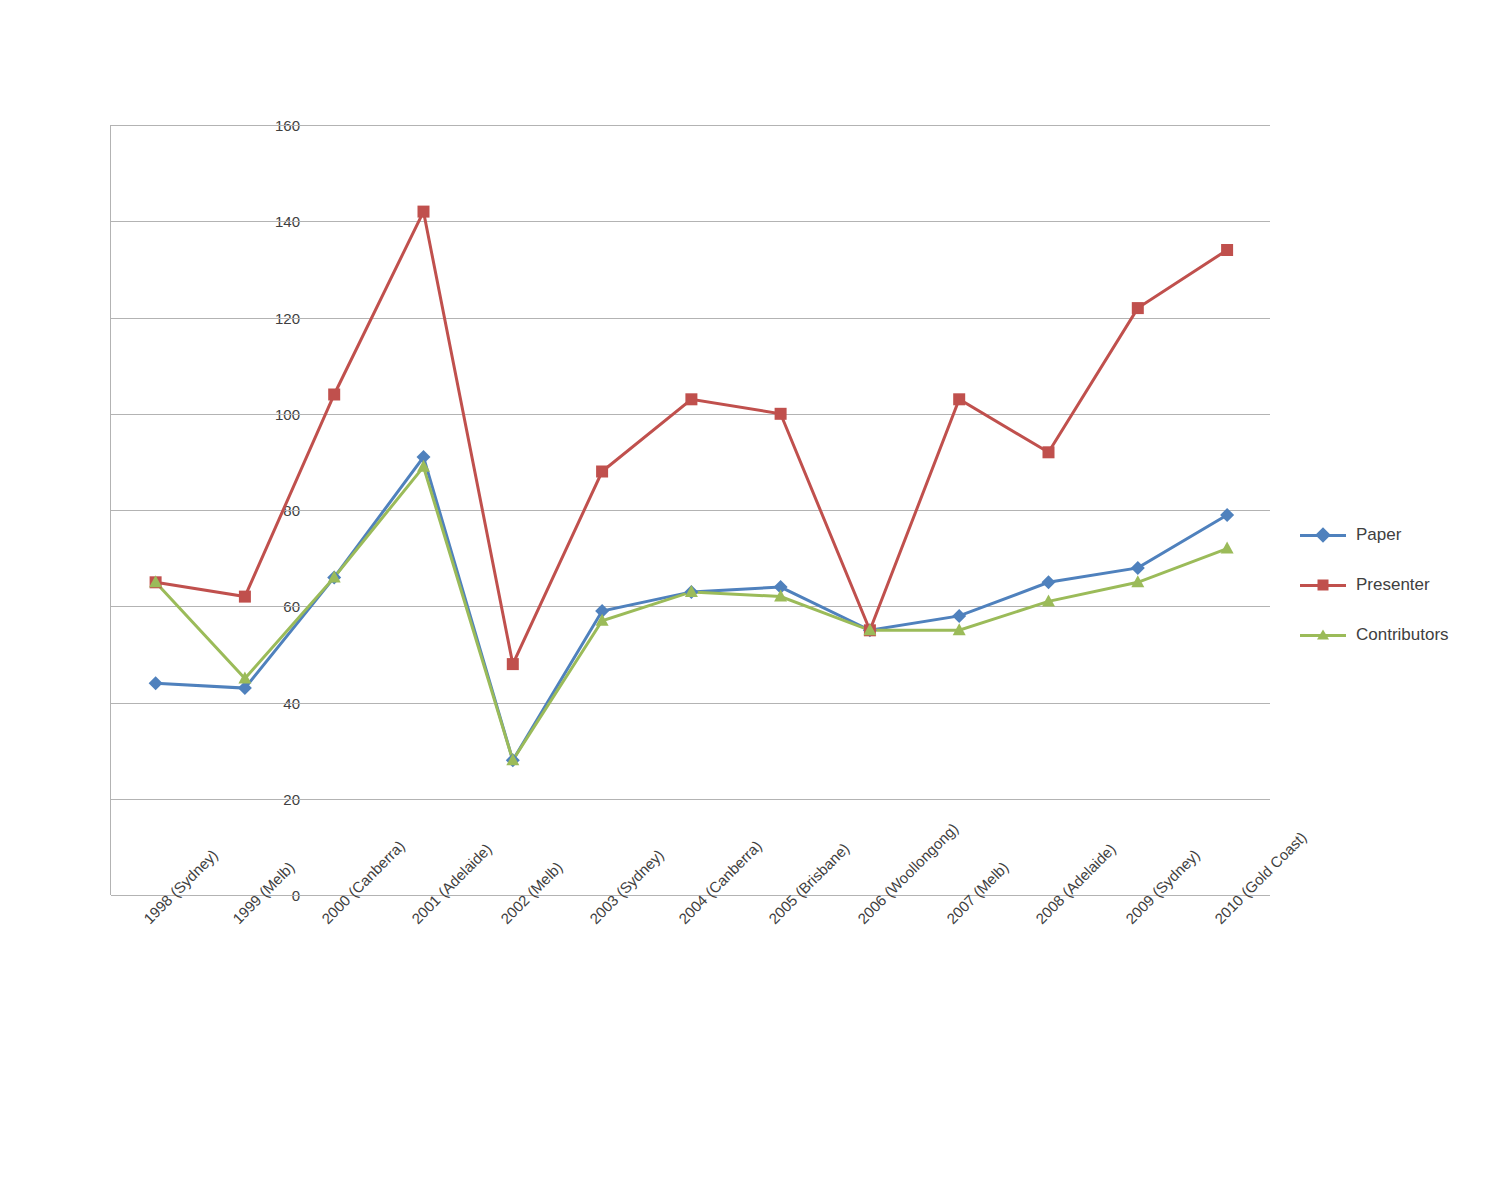160
140
120
100
80
60
40
20
0
1998 (Sydney)
1999 (Melb)
2000 (Canberra)
2001 (Adelaide)
2002 (Melb)
2003 (Sydney)
2004 (Canberra)
2005 (Brisbane)
2006 (Woollongong)
2007 (Melb)
2008 (Adelaide)
2009 (Sydney)
2010 (Gold Coast)
Paper
Presenter
Contributors